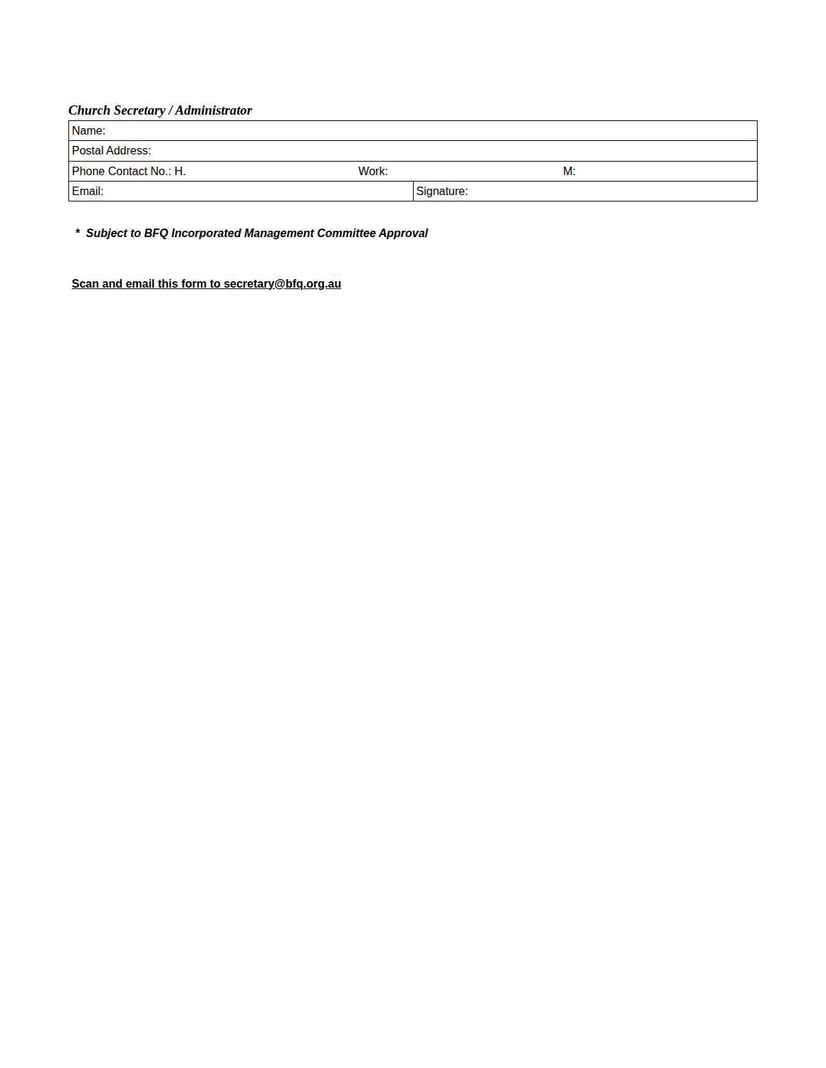Church Secretary / Administrator
| Name: |
| Postal Address: |
| Phone Contact No.: H. Work: M: |
| Email: | Signature: |
* Subject to BFQ Incorporated Management Committee Approval
Scan and email this form to secretary@bfq.org.au